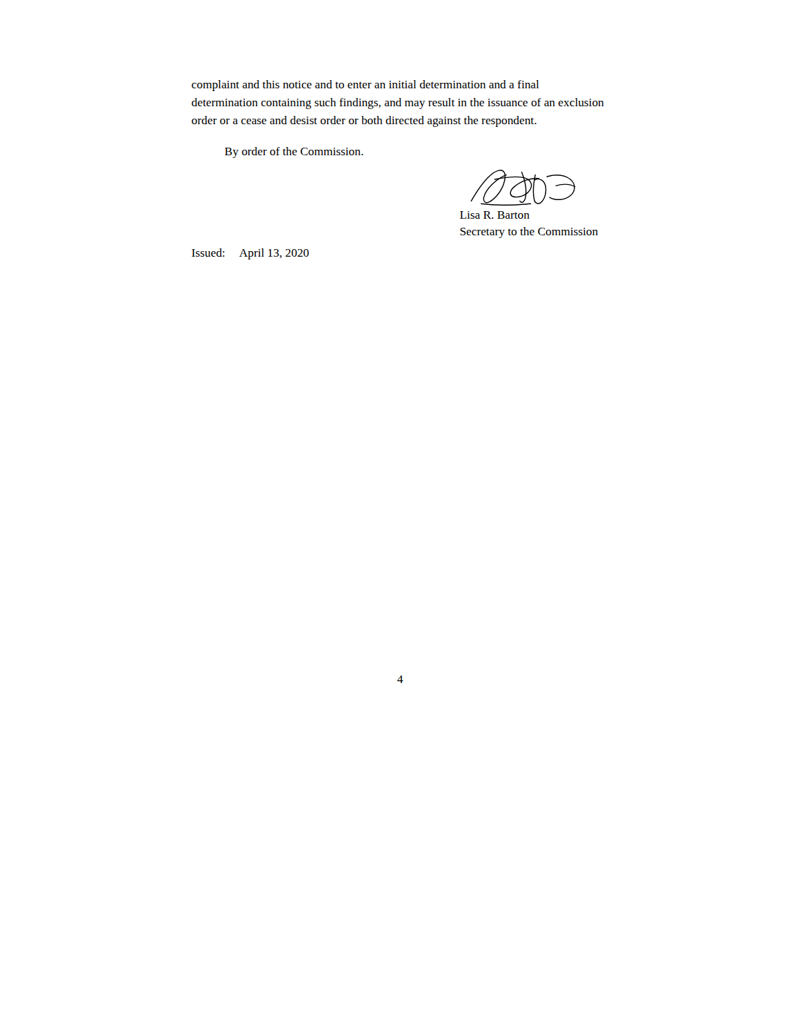complaint and this notice and to enter an initial determination and a final determination containing such findings, and may result in the issuance of an exclusion order or a cease and desist order or both directed against the respondent.
By order of the Commission.
Lisa R. Barton
Secretary to the Commission
Issued: April 13, 2020
4